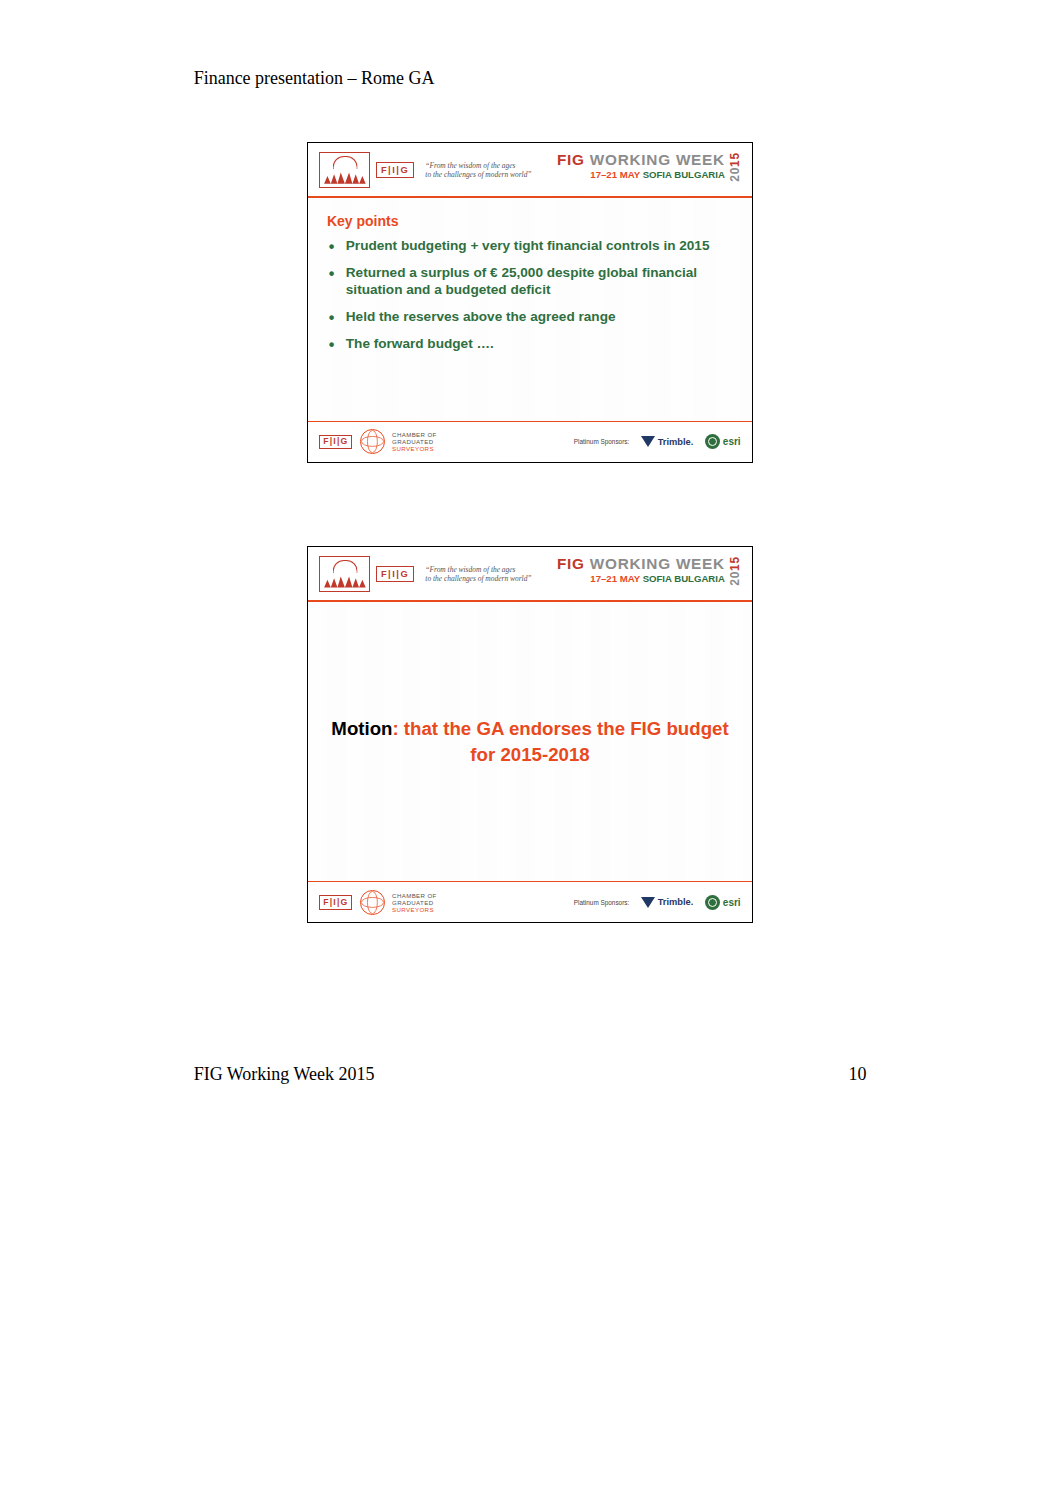Finance presentation – Rome GA
F|I|G
“From the wisdom of the ages
to the challenges of modern world”
FIG WORKING WEEK
17–21 MAY SOFIA BULGARIA
2015
Key points
Prudent budgeting + very tight financial controls in 2015
Returned a surplus of € 25,000 despite global financial situation and a budgeted deficit
Held the reserves above the agreed range
The forward budget ….
F|I|G
Chamber of
Graduated
Surveyors
Platinum Sponsors:
Trimble.
esri
F|I|G
“From the wisdom of the ages
to the challenges of modern world”
FIG WORKING WEEK
17–21 MAY SOFIA BULGARIA
2015
Motion: that the GA endorses the FIG budget for 2015-2018
F|I|G
Chamber of
Graduated
Surveyors
Platinum Sponsors:
Trimble.
esri
FIG Working Week 2015
10